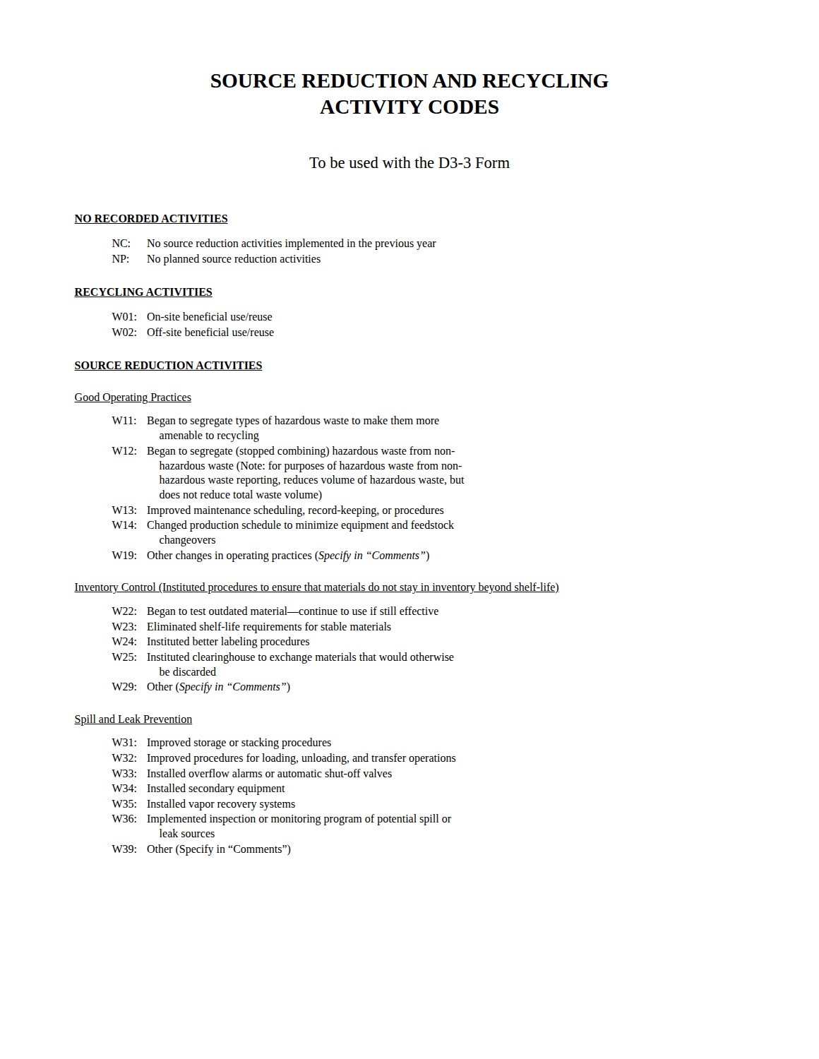SOURCE REDUCTION AND RECYCLING
ACTIVITY CODES
To be used with the D3-3 Form
NO RECORDED ACTIVITIES
NC:
No source reduction activities implemented in the previous year
NP:
No planned source reduction activities
RECYCLING ACTIVITIES
W01:
On-site beneficial use/reuse
W02:
Off-site beneficial use/reuse
SOURCE REDUCTION ACTIVITIES
Good Operating Practices
W11:
Began to segregate types of hazardous waste to make them moreamenable to recycling
W12:
Began to segregate (stopped combining) hazardous waste from non-hazardous waste (Note: for purposes of hazardous waste from non-hazardous waste reporting, reduces volume of hazardous waste, but does not reduce total waste volume)
W13:
Improved maintenance scheduling, record-keeping, or procedures
W14:
Changed production schedule to minimize equipment and feedstockchangeovers
W19:
Other changes in operating practices (Specify in “Comments”)
Inventory Control (Instituted procedures to ensure that materials do not stay in inventory beyond shelf-life)
W22:
Began to test outdated material—continue to use if still effective
W23:
Eliminated shelf-life requirements for stable materials
W24:
Instituted better labeling procedures
W25:
Instituted clearinghouse to exchange materials that would otherwisebe discarded
W29:
Other (Specify in “Comments”)
Spill and Leak Prevention
W31:
Improved storage or stacking procedures
W32:
Improved procedures for loading, unloading, and transfer operations
W33:
Installed overflow alarms or automatic shut-off valves
W34:
Installed secondary equipment
W35:
Installed vapor recovery systems
W36:
Implemented inspection or monitoring program of potential spill orleak sources
W39:
Other (Specify in “Comments”)